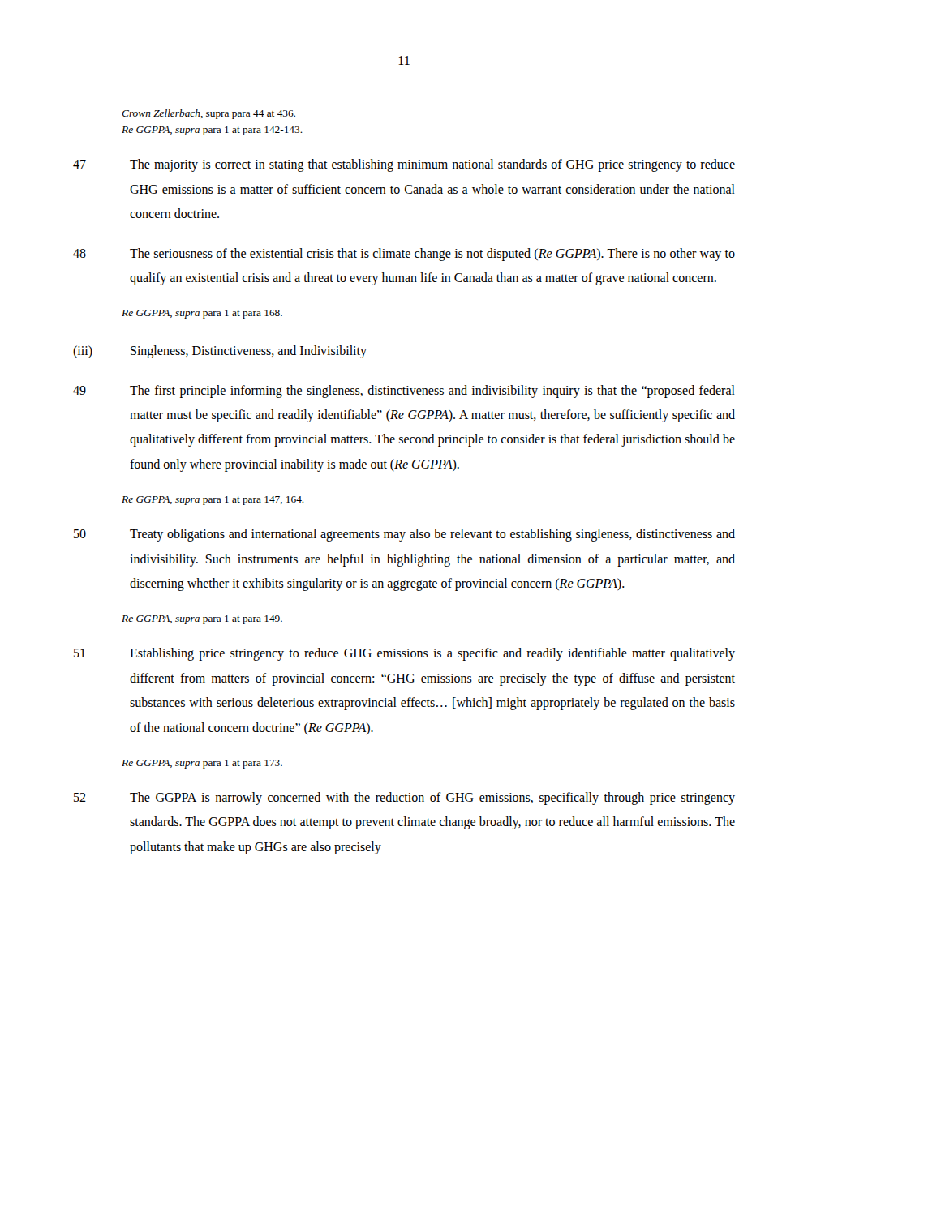11
Crown Zellerbach, supra para 44 at 436.
Re GGPPA, supra para 1 at para 142-143.
47
The majority is correct in stating that establishing minimum national standards of GHG price stringency to reduce GHG emissions is a matter of sufficient concern to Canada as a whole to warrant consideration under the national concern doctrine.
48
The seriousness of the existential crisis that is climate change is not disputed (Re GGPPA). There is no other way to qualify an existential crisis and a threat to every human life in Canada than as a matter of grave national concern.
Re GGPPA, supra para 1 at para 168.
(iii)
Singleness, Distinctiveness, and Indivisibility
49
The first principle informing the singleness, distinctiveness and indivisibility inquiry is that the “proposed federal matter must be specific and readily identifiable” (Re GGPPA). A matter must, therefore, be sufficiently specific and qualitatively different from provincial matters. The second principle to consider is that federal jurisdiction should be found only where provincial inability is made out (Re GGPPA).
Re GGPPA, supra para 1 at para 147, 164.
50
Treaty obligations and international agreements may also be relevant to establishing singleness, distinctiveness and indivisibility. Such instruments are helpful in highlighting the national dimension of a particular matter, and discerning whether it exhibits singularity or is an aggregate of provincial concern (Re GGPPA).
Re GGPPA, supra para 1 at para 149.
51
Establishing price stringency to reduce GHG emissions is a specific and readily identifiable matter qualitatively different from matters of provincial concern: “GHG emissions are precisely the type of diffuse and persistent substances with serious deleterious extraprovincial effects… [which] might appropriately be regulated on the basis of the national concern doctrine” (Re GGPPA).
Re GGPPA, supra para 1 at para 173.
52
The GGPPA is narrowly concerned with the reduction of GHG emissions, specifically through price stringency standards. The GGPPA does not attempt to prevent climate change broadly, nor to reduce all harmful emissions. The pollutants that make up GHGs are also precisely